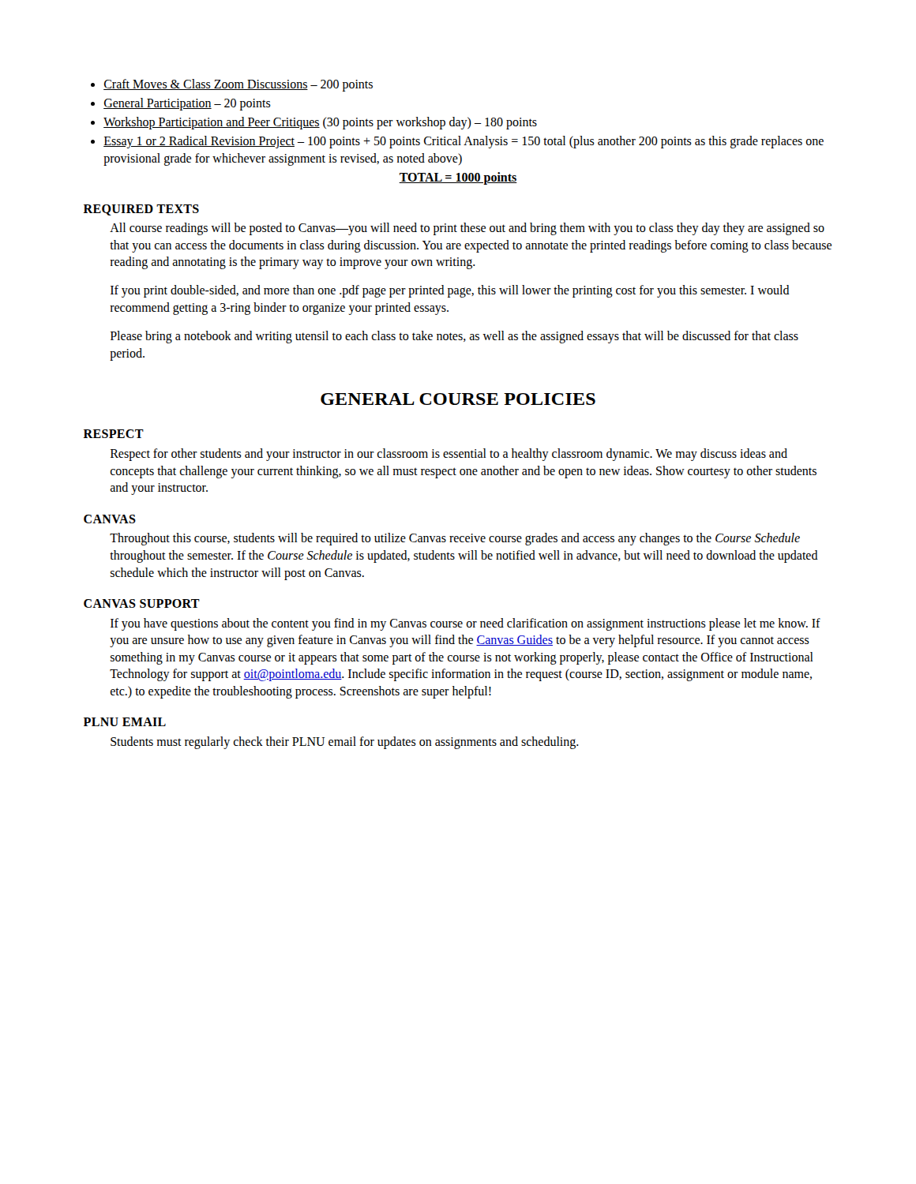Craft Moves & Class Zoom Discussions – 200 points
General Participation – 20 points
Workshop Participation and Peer Critiques (30 points per workshop day) – 180 points
Essay 1 or 2 Radical Revision Project – 100 points + 50 points Critical Analysis = 150 total (plus another 200 points as this grade replaces one provisional grade for whichever assignment is revised, as noted above)
TOTAL = 1000 points
REQUIRED TEXTS
All course readings will be posted to Canvas—you will need to print these out and bring them with you to class they day they are assigned so that you can access the documents in class during discussion. You are expected to annotate the printed readings before coming to class because reading and annotating is the primary way to improve your own writing.
If you print double-sided, and more than one .pdf page per printed page, this will lower the printing cost for you this semester. I would recommend getting a 3-ring binder to organize your printed essays.
Please bring a notebook and writing utensil to each class to take notes, as well as the assigned essays that will be discussed for that class period.
GENERAL COURSE POLICIES
RESPECT
Respect for other students and your instructor in our classroom is essential to a healthy classroom dynamic. We may discuss ideas and concepts that challenge your current thinking, so we all must respect one another and be open to new ideas. Show courtesy to other students and your instructor.
CANVAS
Throughout this course, students will be required to utilize Canvas receive course grades and access any changes to the Course Schedule throughout the semester. If the Course Schedule is updated, students will be notified well in advance, but will need to download the updated schedule which the instructor will post on Canvas.
CANVAS SUPPORT
If you have questions about the content you find in my Canvas course or need clarification on assignment instructions please let me know. If you are unsure how to use any given feature in Canvas you will find the Canvas Guides to be a very helpful resource. If you cannot access something in my Canvas course or it appears that some part of the course is not working properly, please contact the Office of Instructional Technology for support at oit@pointloma.edu. Include specific information in the request (course ID, section, assignment or module name, etc.) to expedite the troubleshooting process. Screenshots are super helpful!
PLNU EMAIL
Students must regularly check their PLNU email for updates on assignments and scheduling.